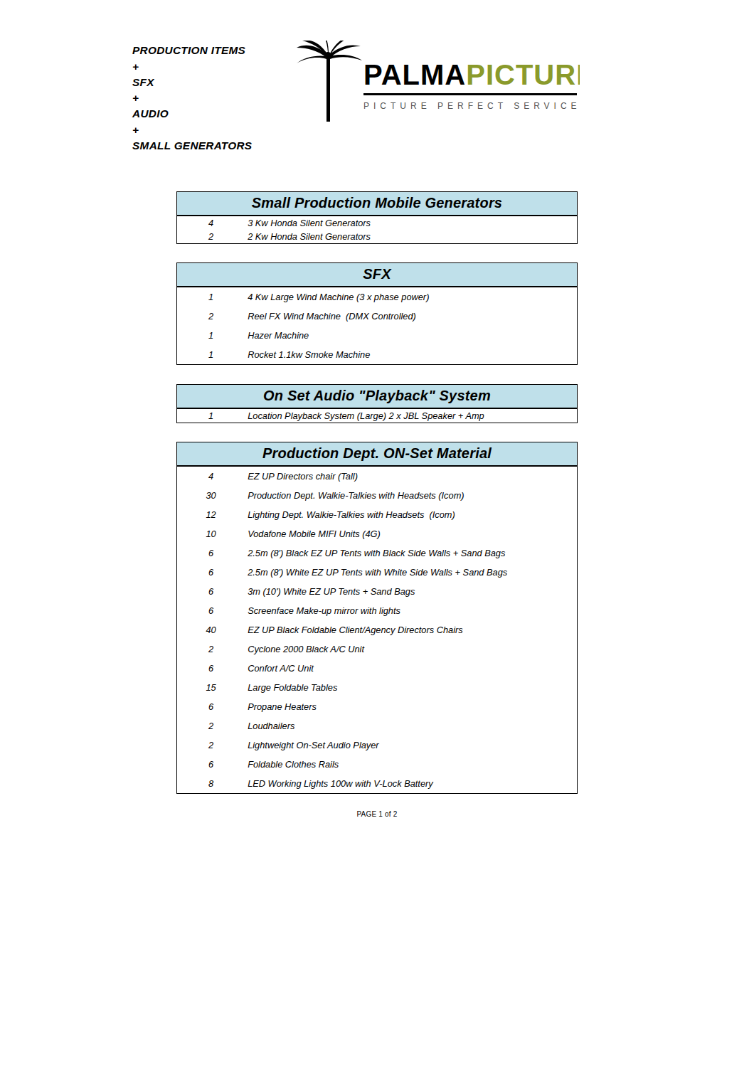PRODUCTION ITEMS
+
SFX
+
AUDIO
+
SMALL GENERATORS
PALMAPICTURES PICTURE PERFECT SERVICE
Small Production Mobile Generators
| 4 | 3 Kw Honda Silent Generators |
| 2 | 2 Kw Honda Silent Generators |
SFX
| 1 | 4 Kw Large Wind Machine (3 x phase power) |
| 2 | Reel FX Wind Machine (DMX Controlled) |
| 1 | Hazer Machine |
| 1 | Rocket 1.1kw Smoke Machine |
On Set Audio "Playback" System
| 1 | Location Playback System (Large) 2 x JBL Speaker + Amp |
Production Dept. ON-Set Material
| 4 | EZ UP Directors chair (Tall) |
| 30 | Production Dept. Walkie-Talkies with Headsets (Icom) |
| 12 | Lighting Dept. Walkie-Talkies with Headsets (Icom) |
| 10 | Vodafone Mobile MIFI Units (4G) |
| 6 | 2.5m (8') Black EZ UP Tents with Black Side Walls + Sand Bags |
| 6 | 2.5m (8') White EZ UP Tents with White Side Walls + Sand Bags |
| 6 | 3m (10') White EZ UP Tents + Sand Bags |
| 6 | Screenface Make-up mirror with lights |
| 40 | EZ UP Black Foldable Client/Agency Directors Chairs |
| 2 | Cyclone 2000 Black A/C Unit |
| 6 | Confort A/C Unit |
| 15 | Large Foldable Tables |
| 6 | Propane Heaters |
| 2 | Loudhailers |
| 2 | Lightweight On-Set Audio Player |
| 6 | Foldable Clothes Rails |
| 8 | LED Working Lights 100w with V-Lock Battery |
PAGE 1 of 2